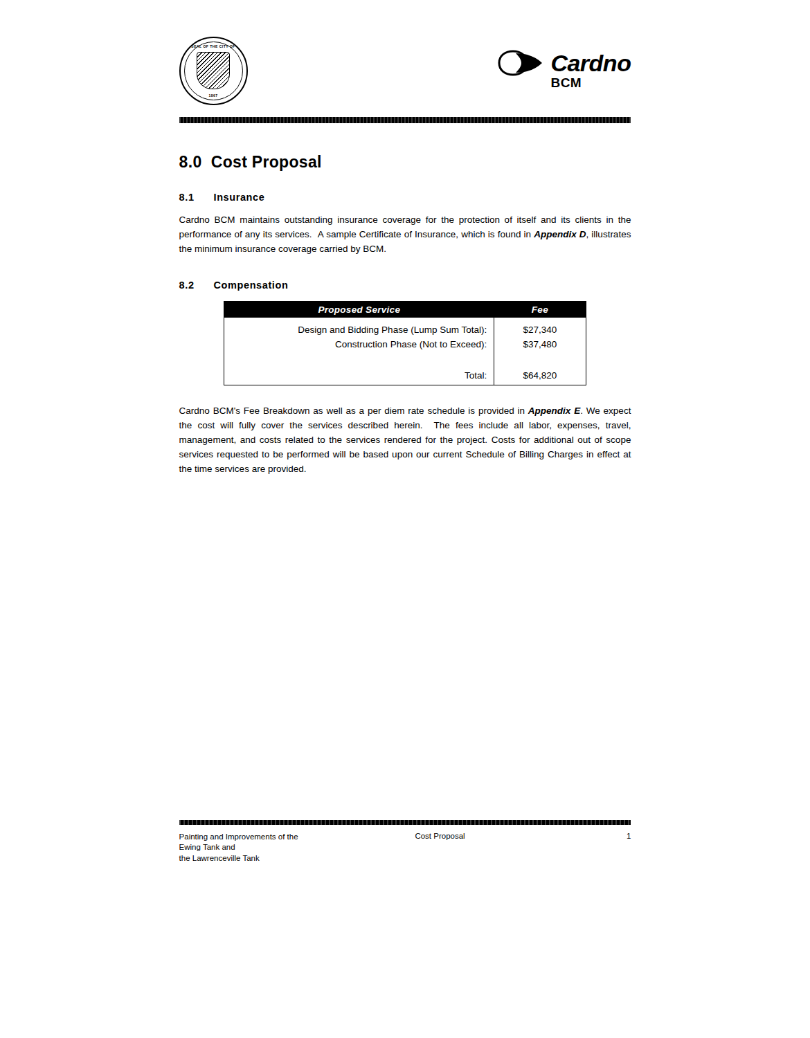SEAL OF THE CITY OF
1867
Cardno
BCM
8.0 Cost Proposal
8.1 Insurance
Cardno BCM maintains outstanding insurance coverage for the protection of itself and its clients in the performance of any its services. A sample Certificate of Insurance, which is found in Appendix D, illustrates the minimum insurance coverage carried by BCM.
8.2 Compensation
| Proposed Service | Fee |
| --- | --- |
| Design and Bidding Phase (Lump Sum Total): | $27,340 |
| Construction Phase (Not to Exceed): | $37,480 |
| Total: | $64,820 |
Cardno BCM's Fee Breakdown as well as a per diem rate schedule is provided in Appendix E. We expect the cost will fully cover the services described herein. The fees include all labor, expenses, travel, management, and costs related to the services rendered for the project. Costs for additional out of scope services requested to be performed will be based upon our current Schedule of Billing Charges in effect at the time services are provided.
Painting and Improvements of the
Ewing Tank and
the Lawrenceville Tank
Cost Proposal
1